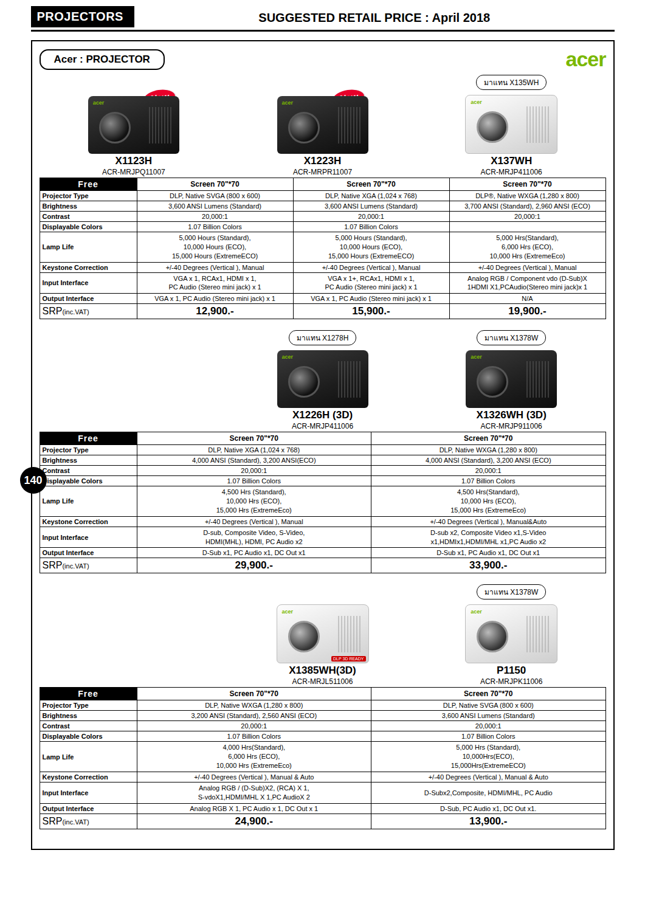PROJECTORS
SUGGESTED RETAIL PRICE : April 2018
140
Acer : PROJECTOR
acer
New
acer
X1123H
ACR-MRJPQ11007
New
acer
X1223H
ACR-MRPR11007
มาแทน X135WH
acer
X137WH
ACR-MRJP411006
| Free | Screen 70"*70 | Screen 70"*70 | Screen 70"*70 |
| Projector Type | DLP, Native SVGA (800 x 600) | DLP, Native XGA (1,024 x 768) | DLP®, Native WXGA (1,280 x 800) |
| Brightness | 3,600 ANSI Lumens (Standard) | 3,600 ANSI Lumens (Standard) | 3,700 ANSI (Standard), 2,960 ANSI (ECO) |
| Contrast | 20,000:1 | 20,000:1 | 20,000:1 |
| Displayable Colors | 1.07 Billion Colors | 1.07 Billion Colors | |
| Lamp Life | 5,000 Hours (Standard), 10,000 Hours (ECO), 15,000 Hours (ExtremeECO) | 5,000 Hours (Standard), 10,000 Hours (ECO), 15,000 Hours (ExtremeECO) | 5,000 Hrs(Standard), 6,000 Hrs (ECO), 10,000 Hrs (ExtremeEco) |
| Keystone Correction | +/-40 Degrees (Vertical ), Manual | +/-40 Degrees (Vertical ), Manual | +/-40 Degrees (Vertical ), Manual |
| Input Interface | VGA x 1, RCAx1, HDMI x 1, PC Audio (Stereo mini jack) x 1 | VGA x 1+, RCAx1, HDMI x 1, PC Audio (Stereo mini jack) x 1 | Analog RGB / Component vdo (D-Sub)X 1HDMI X1,PCAudio(Stereo mini jack)x 1 |
| Output Interface | VGA x 1, PC Audio (Stereo mini jack) x 1 | VGA x 1, PC Audio (Stereo mini jack) x 1 | N/A |
| SRP (inc.VAT) | 12,900.- | 15,900.- | 19,900.- |
มาแทน X1278H
acer
X1226H (3D)
ACR-MRJP411006
มาแทน X1378W
acer
X1326WH (3D)
ACR-MRJP911006
| Free | Screen 70"*70 | Screen 70"*70 |
| Projector Type | DLP, Native XGA (1,024 x 768) | DLP, Native WXGA (1,280 x 800) |
| Brightness | 4,000 ANSI (Standard), 3,200 ANSI(ECO) | 4,000 ANSI (Standard), 3,200 ANSI (ECO) |
| Contrast | 20,000:1 | 20,000:1 |
| Displayable Colors | 1.07 Billion Colors | 1.07 Billion Colors |
| Lamp Life | 4,500 Hrs (Standard), 10,000 Hrs (ECO), 15,000 Hrs (ExtremeEco) | 4,500 Hrs(Standard), 10,000 Hrs (ECO), 15,000 Hrs (ExtremeEco) |
| Keystone Correction | +/-40 Degrees (Vertical ), Manual | +/-40 Degrees (Vertical ), Manual&Auto |
| Input Interface | D-sub, Composite Video, S-Video, HDMI(MHL), HDMI, PC Audio x2 | D-sub x2, Composite Video x1,S-Video x1,HDMIx1,HDMI/MHL x1,PC Audio x2 |
| Output Interface | D-Sub x1, PC Audio x1, DC Out x1 | D-Sub x1, PC Audio x1, DC Out x1 |
| SRP (inc.VAT) | 29,900.- | 33,900.- |
acer
DLP 3D READY
X1385WH(3D)
ACR-MRJL511006
มาแทน X1378W
acer
P1150
ACR-MRJPK11006
| Free | Screen 70"*70 | Screen 70"*70 |
| Projector Type | DLP, Native WXGA (1,280 x 800) | DLP, Native SVGA (800 x 600) |
| Brightness | 3,200 ANSI (Standard), 2,560 ANSI (ECO) | 3,600 ANSI Lumens (Standard) |
| Contrast | 20,000:1 | 20,000:1 |
| Displayable Colors | 1.07 Billion Colors | 1.07 Billion Colors |
| Lamp Life | 4,000 Hrs(Standard), 6,000 Hrs (ECO), 10,000 Hrs (ExtremeEco) | 5,000 Hrs (Standard), 10,000Hrs(ECO), 15,000Hrs(ExtremeECO) |
| Keystone Correction | +/-40 Degrees (Vertical ), Manual & Auto | +/-40 Degrees (Vertical ), Manual & Auto |
| Input Interface | Analog RGB / (D-Sub)X2, (RCA) X 1, S-vdoX1,HDMI/MHL X 1,PC AudioX 2 | D-Subx2,Composite, HDMI/MHL, PC Audio |
| Output Interface | Analog RGB X 1, PC Audio x 1, DC Out x 1 | D-Sub, PC Audio x1, DC Out x1. |
| SRP (inc.VAT) | 24,900.- | 13,900.- |